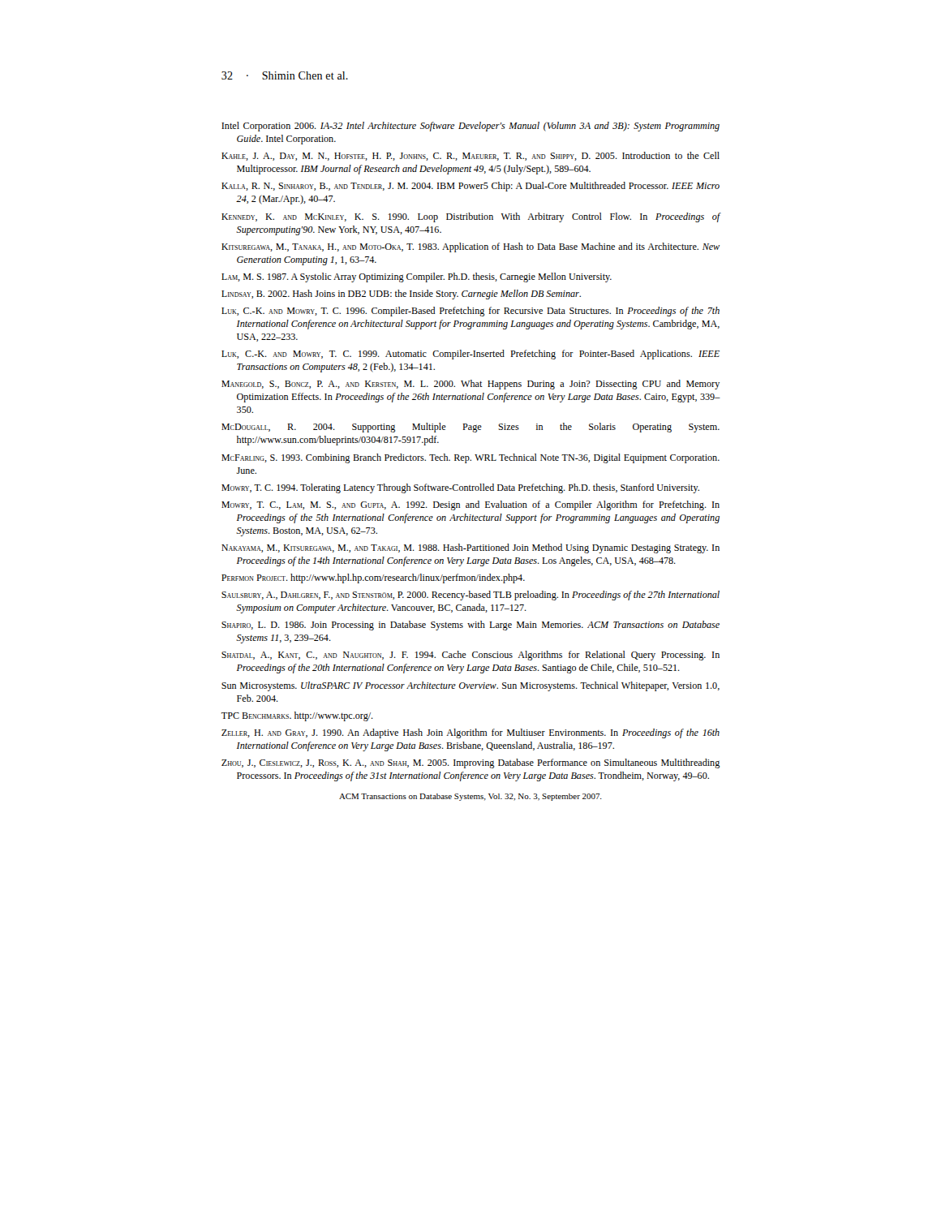32·Shimin Chen et al.
Intel Corporation 2006. IA-32 Intel Architecture Software Developer's Manual (Volumn 3A and 3B): System Programming Guide. Intel Corporation.
Kahle, J. A., Day, M. N., Hofstee, H. P., Jonhns, C. R., Maeurer, T. R., and Shippy, D. 2005. Introduction to the Cell Multiprocessor. IBM Journal of Research and Development 49, 4/5 (July/Sept.), 589–604.
Kalla, R. N., Sinharoy, B., and Tendler, J. M. 2004. IBM Power5 Chip: A Dual-Core Multithreaded Processor. IEEE Micro 24, 2 (Mar./Apr.), 40–47.
Kennedy, K. and McKinley, K. S. 1990. Loop Distribution With Arbitrary Control Flow. In Proceedings of Supercomputing'90. New York, NY, USA, 407–416.
Kitsuregawa, M., Tanaka, H., and Moto-Oka, T. 1983. Application of Hash to Data Base Machine and its Architecture. New Generation Computing 1, 1, 63–74.
Lam, M. S. 1987. A Systolic Array Optimizing Compiler. Ph.D. thesis, Carnegie Mellon University.
Lindsay, B. 2002. Hash Joins in DB2 UDB: the Inside Story. Carnegie Mellon DB Seminar.
Luk, C.-K. and Mowry, T. C. 1996. Compiler-Based Prefetching for Recursive Data Structures. In Proceedings of the 7th International Conference on Architectural Support for Programming Languages and Operating Systems. Cambridge, MA, USA, 222–233.
Luk, C.-K. and Mowry, T. C. 1999. Automatic Compiler-Inserted Prefetching for Pointer-Based Applications. IEEE Transactions on Computers 48, 2 (Feb.), 134–141.
Manegold, S., Boncz, P. A., and Kersten, M. L. 2000. What Happens During a Join? Dissecting CPU and Memory Optimization Effects. In Proceedings of the 26th International Conference on Very Large Data Bases. Cairo, Egypt, 339–350.
McDougall, R. 2004. Supporting Multiple Page Sizes in the Solaris Operating System. http://www.sun.com/blueprints/0304/817-5917.pdf.
McFarling, S. 1993. Combining Branch Predictors. Tech. Rep. WRL Technical Note TN-36, Digital Equipment Corporation. June.
Mowry, T. C. 1994. Tolerating Latency Through Software-Controlled Data Prefetching. Ph.D. thesis, Stanford University.
Mowry, T. C., Lam, M. S., and Gupta, A. 1992. Design and Evaluation of a Compiler Algorithm for Prefetching. In Proceedings of the 5th International Conference on Architectural Support for Programming Languages and Operating Systems. Boston, MA, USA, 62–73.
Nakayama, M., Kitsuregawa, M., and Takagi, M. 1988. Hash-Partitioned Join Method Using Dynamic Destaging Strategy. In Proceedings of the 14th International Conference on Very Large Data Bases. Los Angeles, CA, USA, 468–478.
Perfmon Project. http://www.hpl.hp.com/research/linux/perfmon/index.php4.
Saulsbury, A., Dahlgren, F., and Stenström, P. 2000. Recency-based TLB preloading. In Proceedings of the 27th International Symposium on Computer Architecture. Vancouver, BC, Canada, 117–127.
Shapiro, L. D. 1986. Join Processing in Database Systems with Large Main Memories. ACM Transactions on Database Systems 11, 3, 239–264.
Shatdal, A., Kant, C., and Naughton, J. F. 1994. Cache Conscious Algorithms for Relational Query Processing. In Proceedings of the 20th International Conference on Very Large Data Bases. Santiago de Chile, Chile, 510–521.
Sun Microsystems. UltraSPARC IV Processor Architecture Overview. Sun Microsystems. Technical Whitepaper, Version 1.0, Feb. 2004.
TPC Benchmarks. http://www.tpc.org/.
Zeller, H. and Gray, J. 1990. An Adaptive Hash Join Algorithm for Multiuser Environments. In Proceedings of the 16th International Conference on Very Large Data Bases. Brisbane, Queensland, Australia, 186–197.
Zhou, J., Cieslewicz, J., Ross, K. A., and Shah, M. 2005. Improving Database Performance on Simultaneous Multithreading Processors. In Proceedings of the 31st International Conference on Very Large Data Bases. Trondheim, Norway, 49–60.
ACM Transactions on Database Systems, Vol. 32, No. 3, September 2007.